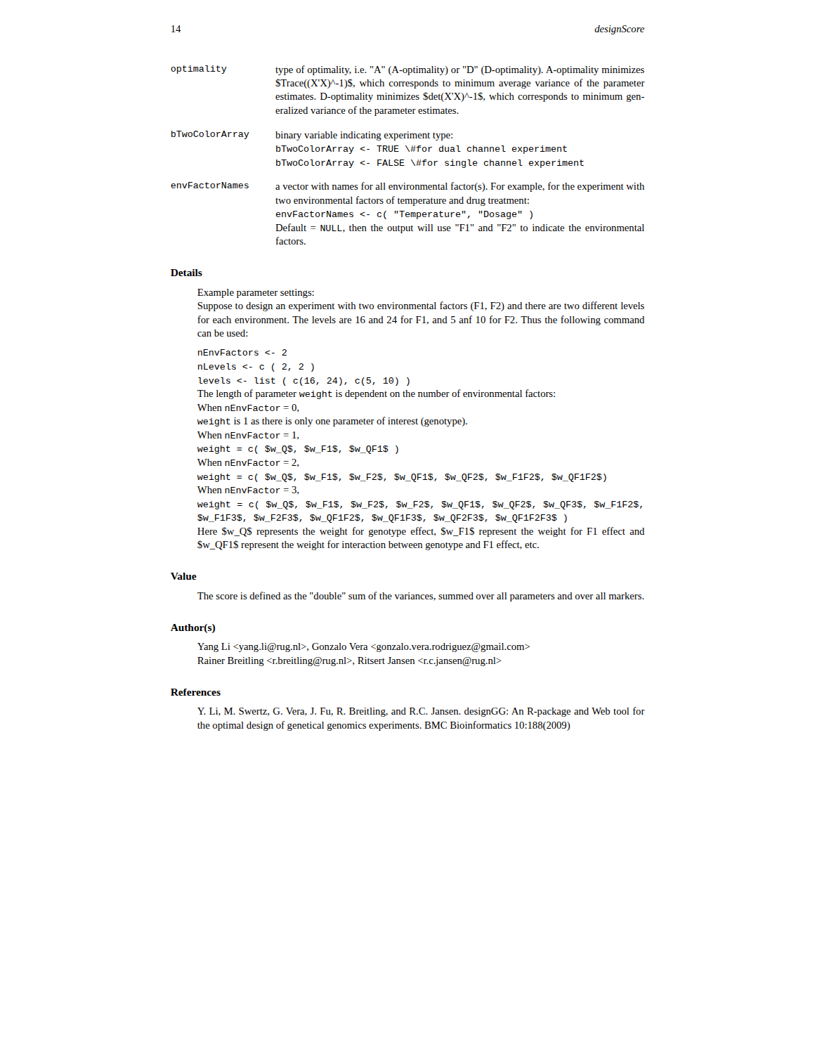14 designScore
optimality
type of optimality, i.e. "A" (A-optimality) or "D" (D-optimality). A-optimality minimizes $Trace((X'X)^-1)$, which corresponds to minimum average variance of the parameter estimates. D-optimality minimizes $det(X'X)^-1$, which corresponds to minimum generalized variance of the parameter estimates.
bTwoColorArray
binary variable indicating experiment type:
bTwoColorArray <- TRUE \#for dual channel experiment
bTwoColorArray <- FALSE \#for single channel experiment
envFactorNames
a vector with names for all environmental factor(s). For example, for the experiment with two environmental factors of temperature and drug treatment:
envFactorNames <- c( "Temperature", "Dosage" )
Default = NULL, then the output will use "F1" and "F2" to indicate the environmental factors.
Details
Example parameter settings:
Suppose to design an experiment with two environmental factors (F1, F2) and there are two different levels for each environment. The levels are 16 and 24 for F1, and 5 anf 10 for F2. Thus the following command can be used:
nEnvFactors <- 2
nLevels <- c ( 2, 2 )
levels <- list ( c(16, 24), c(5, 10) )
The length of parameter weight is dependent on the number of environmental factors:
When nEnvFactor = 0,
weight is 1 as there is only one parameter of interest (genotype).
When nEnvFactor = 1,
weight = c( $w_Q$, $w_F1$, $w_QF1$ )
When nEnvFactor = 2,
weight = c( $w_Q$, $w_F1$, $w_F2$, $w_QF1$, $w_QF2$, $w_F1F2$, $w_QF1F2$)
When nEnvFactor = 3,
weight = c( $w_Q$, $w_F1$, $w_F2$, $w_F2$, $w_QF1$, $w_QF2$, $w_QF3$, $w_F1F2$, $w_F1F3$, $w_F2F3$, $w_QF1F2$, $w_QF1F3$, $w_QF2F3$, $w_QF1F2F3$ )
Here $w_Q$ represents the weight for genotype effect, $w_F1$ represent the weight for F1 effect and $w_QF1$ represent the weight for interaction between genotype and F1 effect, etc.
Value
The score is defined as the "double" sum of the variances, summed over all parameters and over all markers.
Author(s)
Yang Li <yang.li@rug.nl>, Gonzalo Vera <gonzalo.vera.rodriguez@gmail.com>
Rainer Breitling <r.breitling@rug.nl>, Ritsert Jansen <r.c.jansen@rug.nl>
References
Y. Li, M. Swertz, G. Vera, J. Fu, R. Breitling, and R.C. Jansen. designGG: An R-package and Web tool for the optimal design of genetical genomics experiments. BMC Bioinformatics 10:188(2009)